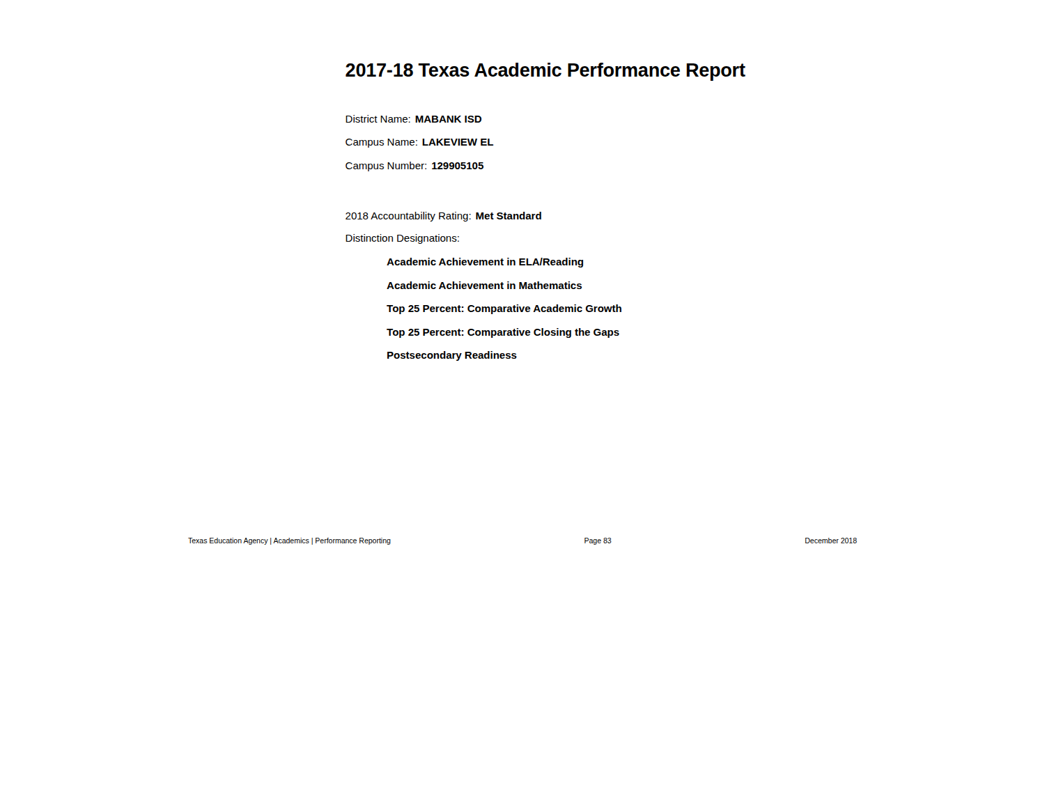2017-18 Texas Academic Performance Report
District Name: MABANK ISD
Campus Name: LAKEVIEW EL
Campus Number: 129905105
2018 Accountability Rating: Met Standard
Distinction Designations:
Academic Achievement in ELA/Reading
Academic Achievement in Mathematics
Top 25 Percent: Comparative Academic Growth
Top 25 Percent: Comparative Closing the Gaps
Postsecondary Readiness
Texas Education Agency | Academics | Performance Reporting
Page 83
December 2018